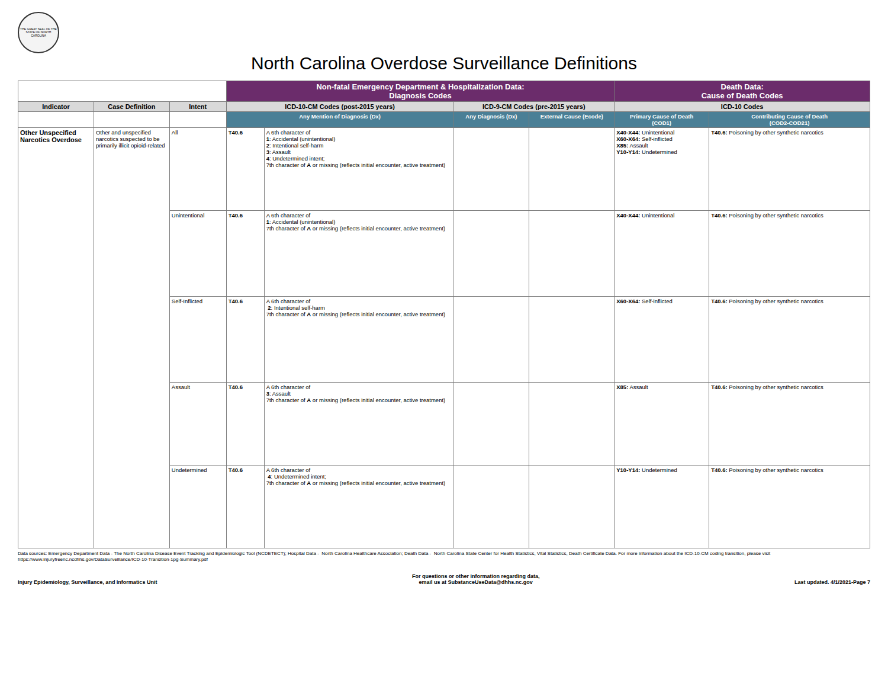THE GREAT SEAL OF THE STATE OF NORTH CAROLINA
North Carolina Overdose Surveillance Definitions
| | Non-fatal Emergency Department & Hospitalization Data: Diagnosis Codes | Death Data: Cause of Death Codes |
| Indicator | Case Definition | Intent | ICD-10-CM Codes (post-2015 years) | ICD-9-CM Codes (pre-2015 years) | ICD-10 Codes |
| | | | Any Mention of Diagnosis (Dx) | Any Diagnosis (Dx) | External Cause (Ecode) | Primary Cause of Death (COD1) | Contributing Cause of Death (COD2-COD21) |
| Other Unspecified Narcotics Overdose | Other and unspecified narcotics suspected to be primarily illicit opioid-related | All | T40.6 | A 6th character of 1 : Accidental (unintentional) 2 : Intentional self-harm 3 : Assault 4 : Undetermined intent; 7th character of A or missing (reflects initial encounter, active treatment) | | | X40-X44: Unintentional X60-X64: Self-inflicted X85: Assault Y10-Y14: Undetermined | T40.6: Poisoning by other synthetic narcotics |
| Unintentional | T40.6 | A 6th character of 1 : Accidental (unintentional) 7th character of A or missing (reflects initial encounter, active treatment) | | | X40-X44: Unintentional | T40.6: Poisoning by other synthetic narcotics |
| Self-Inflicted | T40.6 | A 6th character of 2 : Intentional self-harm 7th character of A or missing (reflects initial encounter, active treatment) | | | X60-X64: Self-inflicted | T40.6: Poisoning by other synthetic narcotics |
| Assault | T40.6 | A 6th character of 3 : Assault 7th character of A or missing (reflects initial encounter, active treatment) | | | X85: Assault | T40.6: Poisoning by other synthetic narcotics |
| Undetermined | T40.6 | A 6th character of 4 : Undetermined intent; 7th character of A or missing (reflects initial encounter, active treatment) | | | Y10-Y14: Undetermined | T40.6: Poisoning by other synthetic narcotics |
Data sources: Emergency Department Data - The North Carolina Disease Event Tracking and Epidemiologic Tool (NCDETECT); Hospital Data - North Carolina Healthcare Association; Death Data - North Carolina State Center for Health Statistics, Vital Statistics, Death Certificate Data. For more information about the ICD-10-CM coding transition, please visit https://www.injuryfreenc.ncdhhs.gov/DataSurveillance/ICD-10-Transition-1pg-Summary.pdf
Injury Epidemiology, Surveillance, and Informatics Unit
For questions or other information regarding data,
email us at SubstanceUseData@dhhs.nc.gov
Last updated. 4/1/2021-Page 7